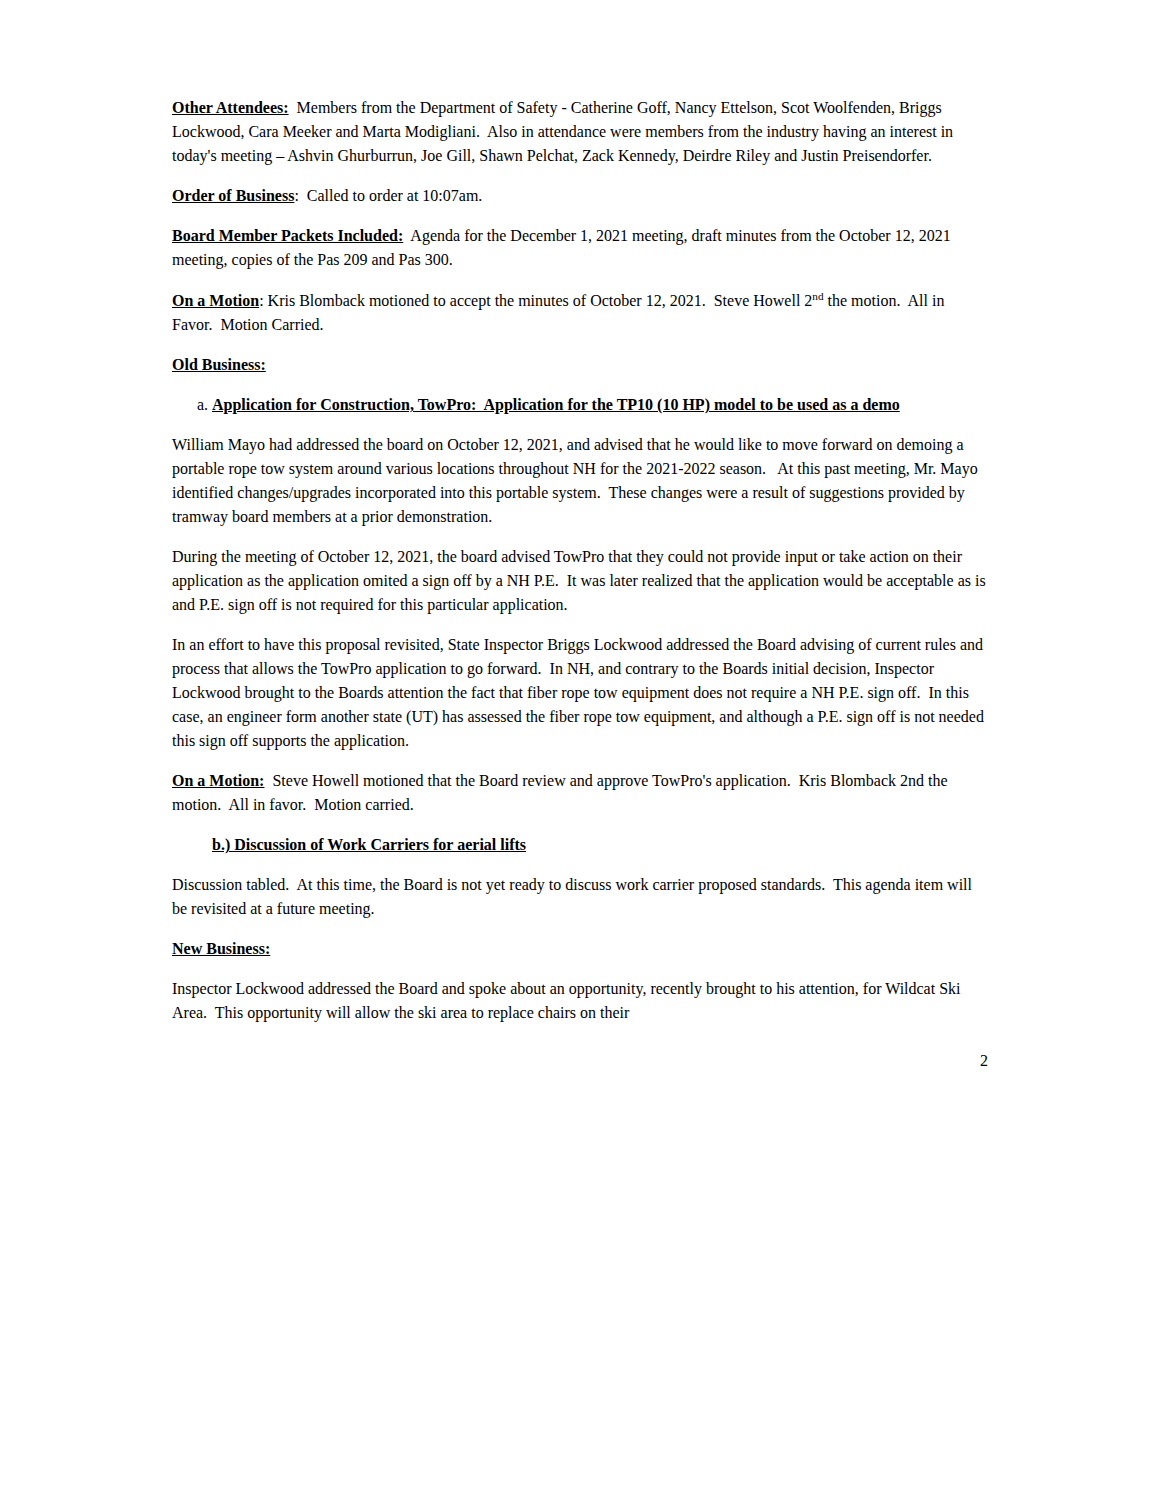Other Attendees: Members from the Department of Safety - Catherine Goff, Nancy Ettelson, Scot Woolfenden, Briggs Lockwood, Cara Meeker and Marta Modigliani. Also in attendance were members from the industry having an interest in today's meeting – Ashvin Ghurburrun, Joe Gill, Shawn Pelchat, Zack Kennedy, Deirdre Riley and Justin Preisendorfer.
Order of Business: Called to order at 10:07am.
Board Member Packets Included: Agenda for the December 1, 2021 meeting, draft minutes from the October 12, 2021 meeting, copies of the Pas 209 and Pas 300.
On a Motion: Kris Blomback motioned to accept the minutes of October 12, 2021. Steve Howell 2nd the motion. All in Favor. Motion Carried.
Old Business:
Application for Construction, TowPro: Application for the TP10 (10 HP) model to be used as a demo
William Mayo had addressed the board on October 12, 2021, and advised that he would like to move forward on demoing a portable rope tow system around various locations throughout NH for the 2021-2022 season. At this past meeting, Mr. Mayo identified changes/upgrades incorporated into this portable system. These changes were a result of suggestions provided by tramway board members at a prior demonstration.
During the meeting of October 12, 2021, the board advised TowPro that they could not provide input or take action on their application as the application omited a sign off by a NH P.E. It was later realized that the application would be acceptable as is and P.E. sign off is not required for this particular application.
In an effort to have this proposal revisited, State Inspector Briggs Lockwood addressed the Board advising of current rules and process that allows the TowPro application to go forward. In NH, and contrary to the Boards initial decision, Inspector Lockwood brought to the Boards attention the fact that fiber rope tow equipment does not require a NH P.E. sign off. In this case, an engineer form another state (UT) has assessed the fiber rope tow equipment, and although a P.E. sign off is not needed this sign off supports the application.
On a Motion: Steve Howell motioned that the Board review and approve TowPro's application. Kris Blomback 2nd the motion. All in favor. Motion carried.
b.) Discussion of Work Carriers for aerial lifts
Discussion tabled. At this time, the Board is not yet ready to discuss work carrier proposed standards. This agenda item will be revisited at a future meeting.
New Business:
Inspector Lockwood addressed the Board and spoke about an opportunity, recently brought to his attention, for Wildcat Ski Area. This opportunity will allow the ski area to replace chairs on their
2